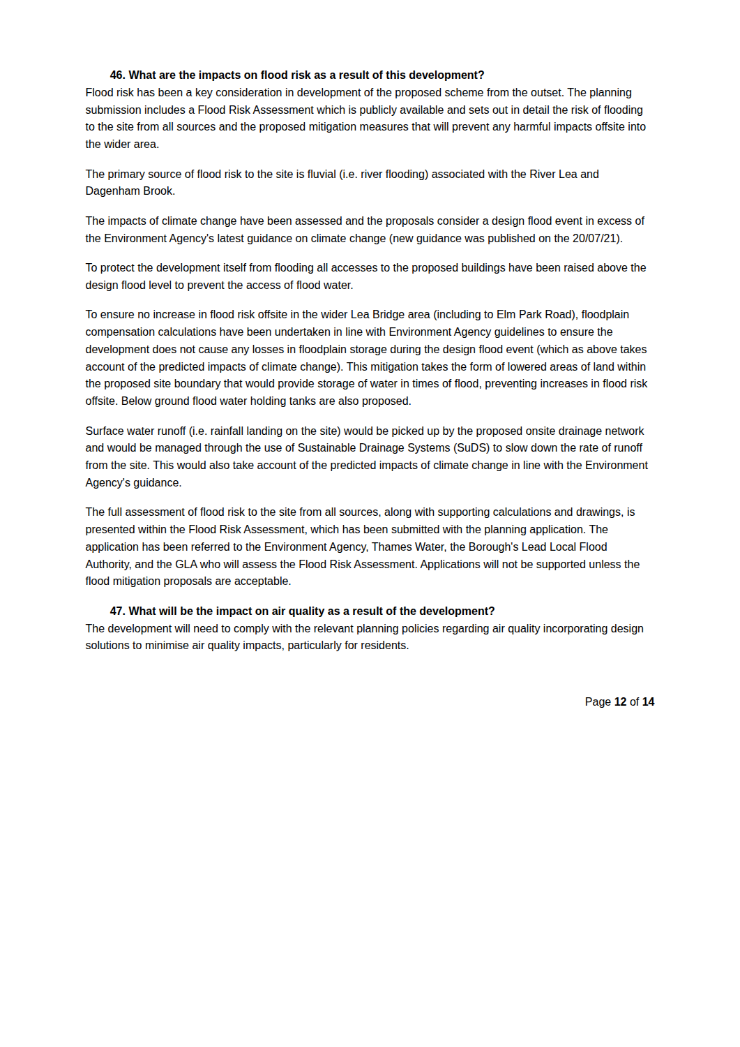46. What are the impacts on flood risk as a result of this development?
Flood risk has been a key consideration in development of the proposed scheme from the outset. The planning submission includes a Flood Risk Assessment which is publicly available and sets out in detail the risk of flooding to the site from all sources and the proposed mitigation measures that will prevent any harmful impacts offsite into the wider area.
The primary source of flood risk to the site is fluvial (i.e. river flooding) associated with the River Lea and Dagenham Brook.
The impacts of climate change have been assessed and the proposals consider a design flood event in excess of the Environment Agency's latest guidance on climate change (new guidance was published on the 20/07/21).
To protect the development itself from flooding all accesses to the proposed buildings have been raised above the design flood level to prevent the access of flood water.
To ensure no increase in flood risk offsite in the wider Lea Bridge area (including to Elm Park Road), floodplain compensation calculations have been undertaken in line with Environment Agency guidelines to ensure the development does not cause any losses in floodplain storage during the design flood event (which as above takes account of the predicted impacts of climate change). This mitigation takes the form of lowered areas of land within the proposed site boundary that would provide storage of water in times of flood, preventing increases in flood risk offsite. Below ground flood water holding tanks are also proposed.
Surface water runoff (i.e. rainfall landing on the site) would be picked up by the proposed onsite drainage network and would be managed through the use of Sustainable Drainage Systems (SuDS) to slow down the rate of runoff from the site. This would also take account of the predicted impacts of climate change in line with the Environment Agency's guidance.
The full assessment of flood risk to the site from all sources, along with supporting calculations and drawings, is presented within the Flood Risk Assessment, which has been submitted with the planning application. The application has been referred to the Environment Agency, Thames Water, the Borough's Lead Local Flood Authority, and the GLA who will assess the Flood Risk Assessment. Applications will not be supported unless the flood mitigation proposals are acceptable.
47. What will be the impact on air quality as a result of the development?
The development will need to comply with the relevant planning policies regarding air quality incorporating design solutions to minimise air quality impacts, particularly for residents.
Page 12 of 14